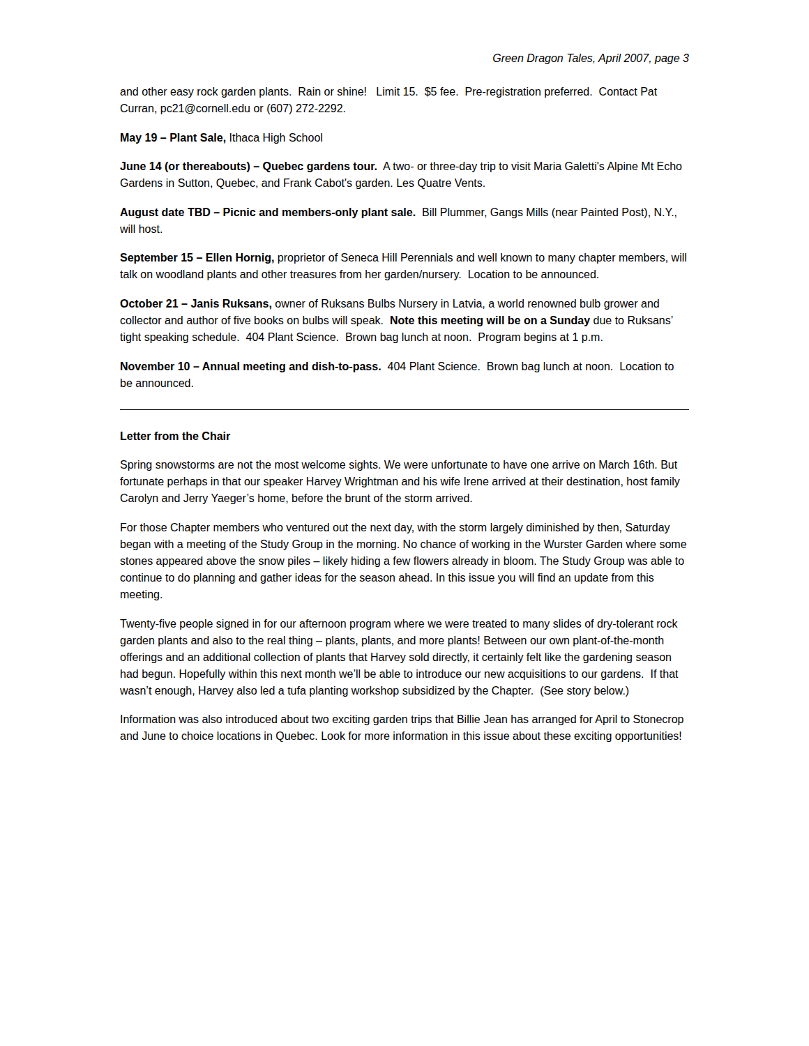Green Dragon Tales, April 2007, page 3
and other easy rock garden plants. Rain or shine! Limit 15. $5 fee. Pre-registration preferred. Contact Pat Curran, pc21@cornell.edu or (607) 272-2292.
May 19 – Plant Sale, Ithaca High School
June 14 (or thereabouts) – Quebec gardens tour. A two- or three-day trip to visit Maria Galetti's Alpine Mt Echo Gardens in Sutton, Quebec, and Frank Cabot's garden. Les Quatre Vents.
August date TBD – Picnic and members-only plant sale. Bill Plummer, Gangs Mills (near Painted Post), N.Y., will host.
September 15 – Ellen Hornig, proprietor of Seneca Hill Perennials and well known to many chapter members, will talk on woodland plants and other treasures from her garden/nursery. Location to be announced.
October 21 – Janis Ruksans, owner of Ruksans Bulbs Nursery in Latvia, a world renowned bulb grower and collector and author of five books on bulbs will speak. Note this meeting will be on a Sunday due to Ruksans’ tight speaking schedule. 404 Plant Science. Brown bag lunch at noon. Program begins at 1 p.m.
November 10 – Annual meeting and dish-to-pass. 404 Plant Science. Brown bag lunch at noon. Location to be announced.
Letter from the Chair
Spring snowstorms are not the most welcome sights. We were unfortunate to have one arrive on March 16th. But fortunate perhaps in that our speaker Harvey Wrightman and his wife Irene arrived at their destination, host family Carolyn and Jerry Yaeger’s home, before the brunt of the storm arrived.
For those Chapter members who ventured out the next day, with the storm largely diminished by then, Saturday began with a meeting of the Study Group in the morning. No chance of working in the Wurster Garden where some stones appeared above the snow piles – likely hiding a few flowers already in bloom. The Study Group was able to continue to do planning and gather ideas for the season ahead. In this issue you will find an update from this meeting.
Twenty-five people signed in for our afternoon program where we were treated to many slides of dry-tolerant rock garden plants and also to the real thing – plants, plants, and more plants! Between our own plant-of-the-month offerings and an additional collection of plants that Harvey sold directly, it certainly felt like the gardening season had begun. Hopefully within this next month we’ll be able to introduce our new acquisitions to our gardens. If that wasn’t enough, Harvey also led a tufa planting workshop subsidized by the Chapter. (See story below.)
Information was also introduced about two exciting garden trips that Billie Jean has arranged for April to Stonecrop and June to choice locations in Quebec. Look for more information in this issue about these exciting opportunities!